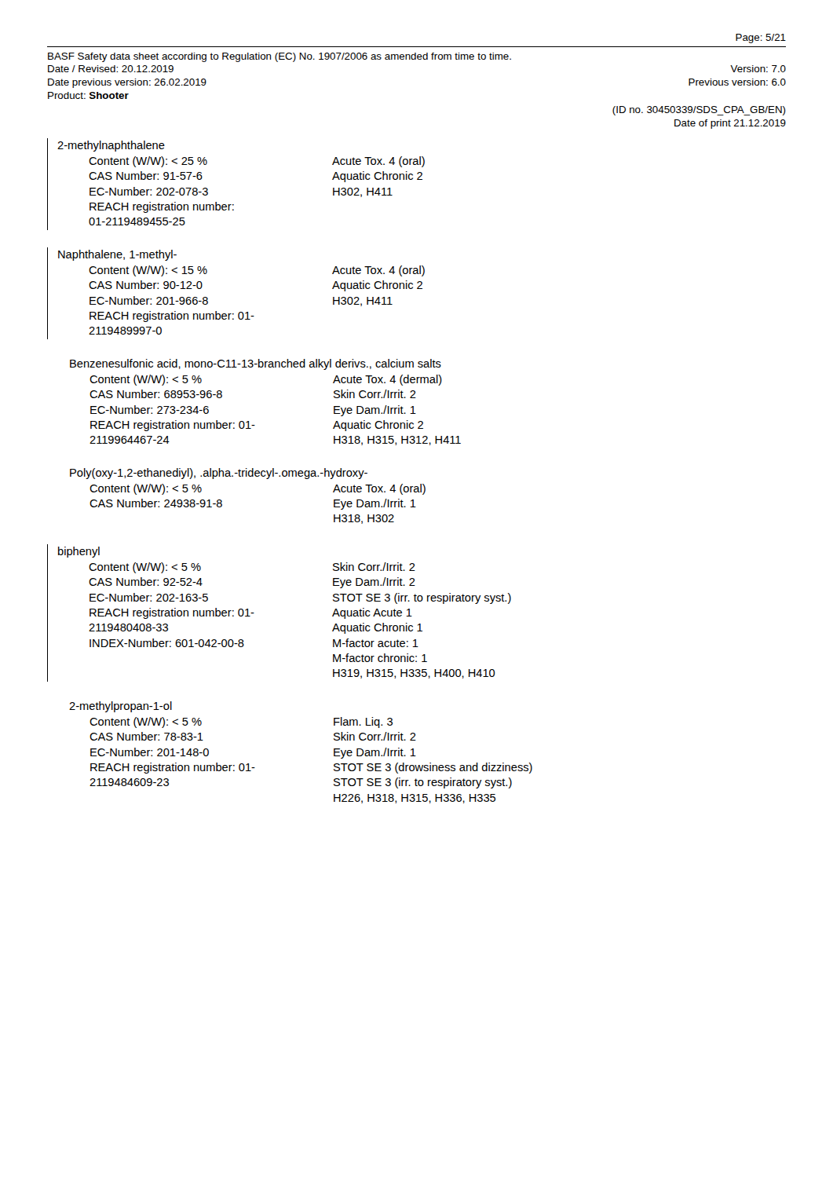Page: 5/21
BASF Safety data sheet according to Regulation (EC) No. 1907/2006 as amended from time to time.
Date / Revised: 20.12.2019 Version: 7.0
Date previous version: 26.02.2019 Previous version: 6.0
Product: Shooter
(ID no. 30450339/SDS_CPA_GB/EN)
Date of print 21.12.2019
2-methylnaphthalene
Content (W/W): < 25 %
CAS Number: 91-57-6
EC-Number: 202-078-3
REACH registration number:
01-2119489455-25
Acute Tox. 4 (oral)
Aquatic Chronic 2
H302, H411
Naphthalene, 1-methyl-
Content (W/W): < 15 %
CAS Number: 90-12-0
EC-Number: 201-966-8
REACH registration number: 01-
2119489997-0
Acute Tox. 4 (oral)
Aquatic Chronic 2
H302, H411
Benzenesulfonic acid, mono-C11-13-branched alkyl derivs., calcium salts
Content (W/W): < 5 %
CAS Number: 68953-96-8
EC-Number: 273-234-6
REACH registration number: 01-
2119964467-24
Acute Tox. 4 (dermal)
Skin Corr./Irrit. 2
Eye Dam./Irrit. 1
Aquatic Chronic 2
H318, H315, H312, H411
Poly(oxy-1,2-ethanediyl), .alpha.-tridecyl-.omega.-hydroxy-
Content (W/W): < 5 %
CAS Number: 24938-91-8
Acute Tox. 4 (oral)
Eye Dam./Irrit. 1
H318, H302
biphenyl
Content (W/W): < 5 %
CAS Number: 92-52-4
EC-Number: 202-163-5
REACH registration number: 01-
2119480408-33
INDEX-Number: 601-042-00-8
Skin Corr./Irrit. 2
Eye Dam./Irrit. 2
STOT SE 3 (irr. to respiratory syst.)
Aquatic Acute 1
Aquatic Chronic 1
M-factor acute: 1
M-factor chronic: 1
H319, H315, H335, H400, H410
2-methylpropan-1-ol
Content (W/W): < 5 %
CAS Number: 78-83-1
EC-Number: 201-148-0
REACH registration number: 01-
2119484609-23
Flam. Liq. 3
Skin Corr./Irrit. 2
Eye Dam./Irrit. 1
STOT SE 3 (drowsiness and dizziness)
STOT SE 3 (irr. to respiratory syst.)
H226, H318, H315, H336, H335